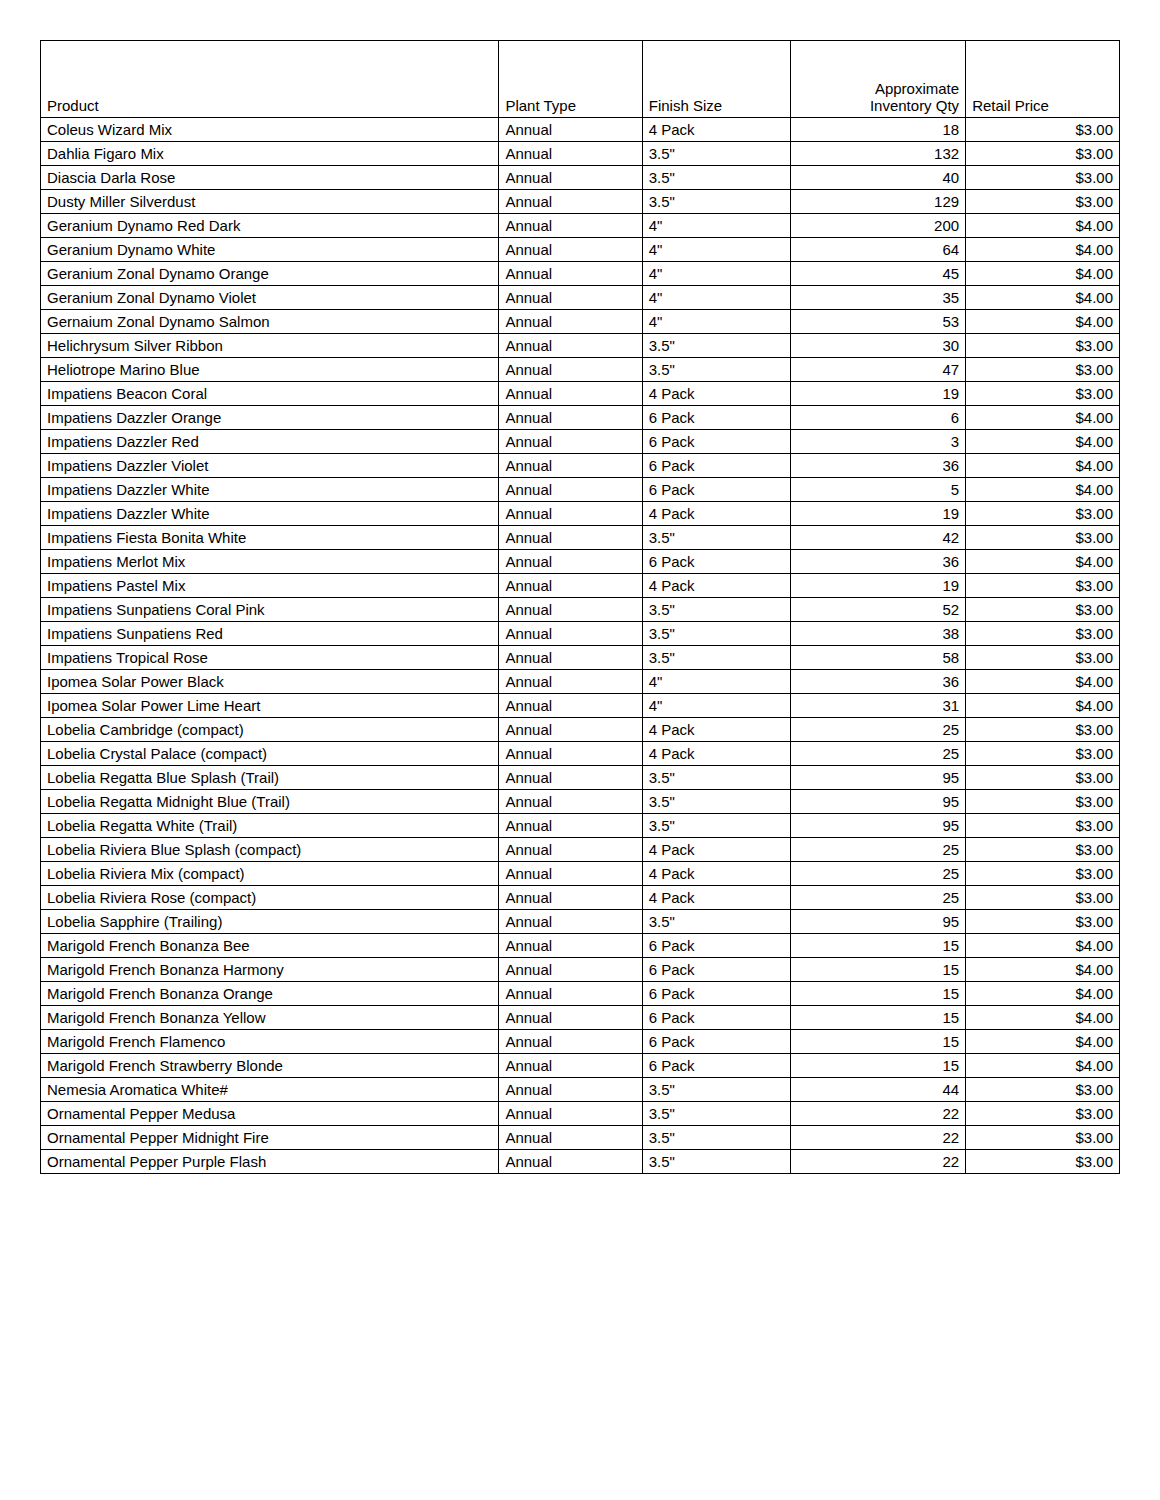| Product | Plant Type | Finish Size | Approximate Inventory Qty | Retail Price |
| --- | --- | --- | --- | --- |
| Coleus Wizard Mix | Annual | 4 Pack | 18 | $3.00 |
| Dahlia Figaro Mix | Annual | 3.5" | 132 | $3.00 |
| Diascia Darla Rose | Annual | 3.5" | 40 | $3.00 |
| Dusty Miller Silverdust | Annual | 3.5" | 129 | $3.00 |
| Geranium Dynamo Red Dark | Annual | 4" | 200 | $4.00 |
| Geranium Dynamo White | Annual | 4" | 64 | $4.00 |
| Geranium Zonal Dynamo Orange | Annual | 4" | 45 | $4.00 |
| Geranium Zonal Dynamo Violet | Annual | 4" | 35 | $4.00 |
| Gernaium Zonal Dynamo Salmon | Annual | 4" | 53 | $4.00 |
| Helichrysum Silver Ribbon | Annual | 3.5" | 30 | $3.00 |
| Heliotrope Marino Blue | Annual | 3.5" | 47 | $3.00 |
| Impatiens Beacon Coral | Annual | 4 Pack | 19 | $3.00 |
| Impatiens Dazzler Orange | Annual | 6 Pack | 6 | $4.00 |
| Impatiens Dazzler Red | Annual | 6 Pack | 3 | $4.00 |
| Impatiens Dazzler Violet | Annual | 6 Pack | 36 | $4.00 |
| Impatiens Dazzler White | Annual | 6 Pack | 5 | $4.00 |
| Impatiens Dazzler White | Annual | 4 Pack | 19 | $3.00 |
| Impatiens Fiesta Bonita White | Annual | 3.5" | 42 | $3.00 |
| Impatiens Merlot Mix | Annual | 6 Pack | 36 | $4.00 |
| Impatiens Pastel Mix | Annual | 4 Pack | 19 | $3.00 |
| Impatiens Sunpatiens Coral Pink | Annual | 3.5" | 52 | $3.00 |
| Impatiens Sunpatiens Red | Annual | 3.5" | 38 | $3.00 |
| Impatiens Tropical Rose | Annual | 3.5" | 58 | $3.00 |
| Ipomea Solar Power Black | Annual | 4" | 36 | $4.00 |
| Ipomea Solar Power Lime Heart | Annual | 4" | 31 | $4.00 |
| Lobelia Cambridge (compact) | Annual | 4 Pack | 25 | $3.00 |
| Lobelia Crystal Palace (compact) | Annual | 4 Pack | 25 | $3.00 |
| Lobelia Regatta Blue Splash (Trail) | Annual | 3.5" | 95 | $3.00 |
| Lobelia Regatta Midnight Blue (Trail) | Annual | 3.5" | 95 | $3.00 |
| Lobelia Regatta White (Trail) | Annual | 3.5" | 95 | $3.00 |
| Lobelia Riviera Blue Splash (compact) | Annual | 4 Pack | 25 | $3.00 |
| Lobelia Riviera Mix (compact) | Annual | 4 Pack | 25 | $3.00 |
| Lobelia Riviera Rose (compact) | Annual | 4 Pack | 25 | $3.00 |
| Lobelia Sapphire (Trailing) | Annual | 3.5" | 95 | $3.00 |
| Marigold French Bonanza Bee | Annual | 6 Pack | 15 | $4.00 |
| Marigold French Bonanza Harmony | Annual | 6 Pack | 15 | $4.00 |
| Marigold French Bonanza Orange | Annual | 6 Pack | 15 | $4.00 |
| Marigold French Bonanza Yellow | Annual | 6 Pack | 15 | $4.00 |
| Marigold French Flamenco | Annual | 6 Pack | 15 | $4.00 |
| Marigold French Strawberry Blonde | Annual | 6 Pack | 15 | $4.00 |
| Nemesia Aromatica White# | Annual | 3.5" | 44 | $3.00 |
| Ornamental Pepper Medusa | Annual | 3.5" | 22 | $3.00 |
| Ornamental Pepper Midnight Fire | Annual | 3.5" | 22 | $3.00 |
| Ornamental Pepper Purple Flash | Annual | 3.5" | 22 | $3.00 |